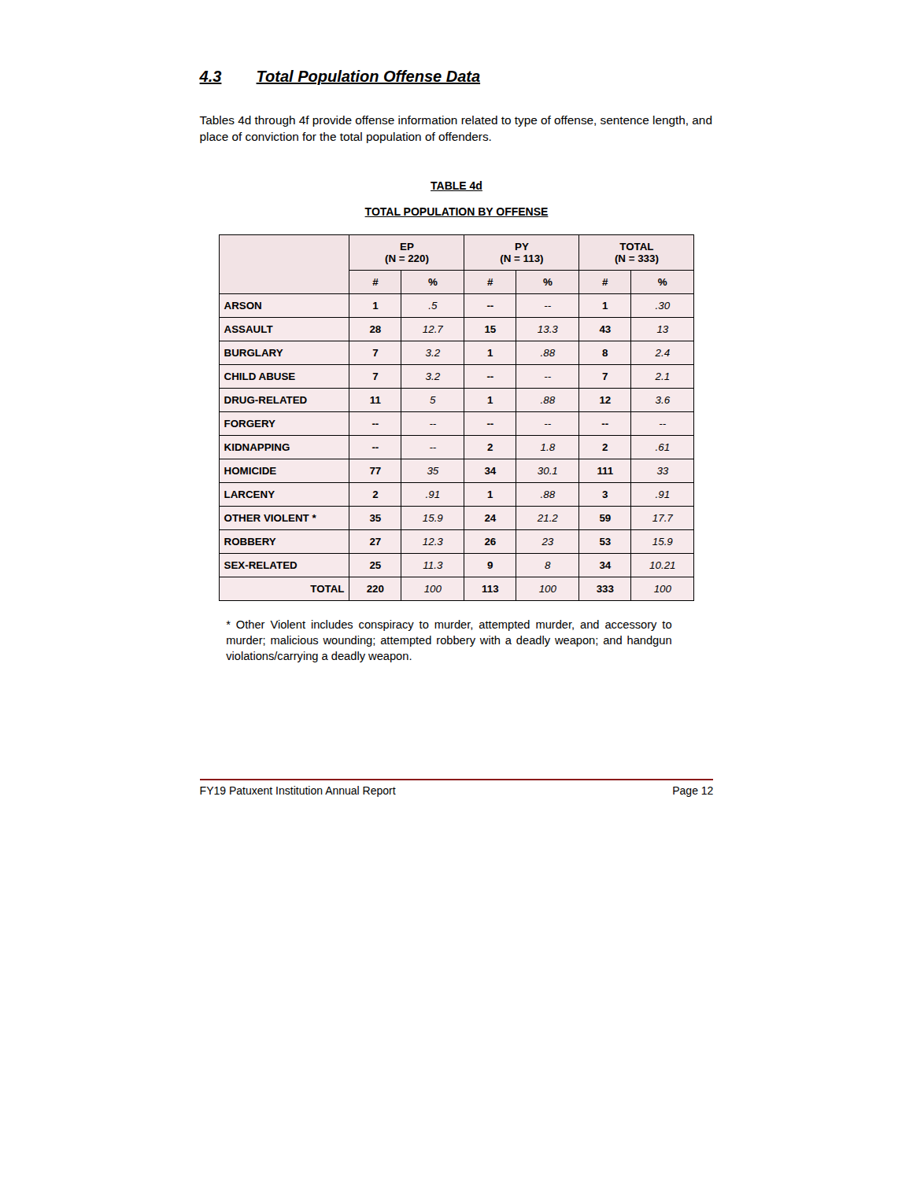4.3 Total Population Offense Data
Tables 4d through 4f provide offense information related to type of offense, sentence length, and place of conviction for the total population of offenders.
TABLE 4d
TOTAL POPULATION BY OFFENSE
| | EP (N = 220) | PY (N = 113) | TOTAL (N = 333) |
| --- | --- | --- | --- |
| # | % | # | % | # | % |
| ARSON | 1 | .5 | -- | -- | 1 | .30 |
| ASSAULT | 28 | 12.7 | 15 | 13.3 | 43 | 13 |
| BURGLARY | 7 | 3.2 | 1 | .88 | 8 | 2.4 |
| CHILD ABUSE | 7 | 3.2 | -- | -- | 7 | 2.1 |
| DRUG-RELATED | 11 | 5 | 1 | .88 | 12 | 3.6 |
| FORGERY | -- | -- | -- | -- | -- | -- |
| KIDNAPPING | -- | -- | 2 | 1.8 | 2 | .61 |
| HOMICIDE | 77 | 35 | 34 | 30.1 | 111 | 33 |
| LARCENY | 2 | .91 | 1 | .88 | 3 | .91 |
| OTHER VIOLENT * | 35 | 15.9 | 24 | 21.2 | 59 | 17.7 |
| ROBBERY | 27 | 12.3 | 26 | 23 | 53 | 15.9 |
| SEX-RELATED | 25 | 11.3 | 9 | 8 | 34 | 10.21 |
| TOTAL | 220 | 100 | 113 | 100 | 333 | 100 |
* Other Violent includes conspiracy to murder, attempted murder, and accessory to murder; malicious wounding; attempted robbery with a deadly weapon; and handgun violations/carrying a deadly weapon.
FY19 Patuxent Institution Annual Report Page 12